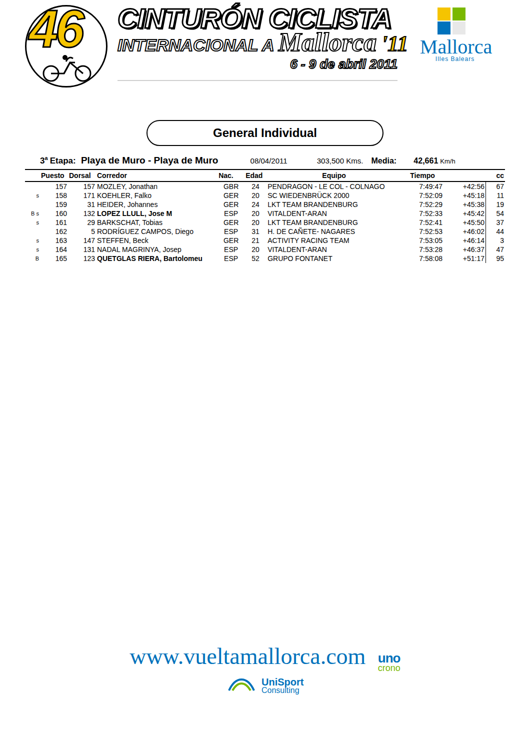46
CINTURÓN CICLISTA
INTERNACIONAL A Mallorca '11
6 - 9 de abril 2011
Mallorca
Illes Balears
General Individual
3a Etapa: Playa de Muro - Playa de Muro 08/04/2011 303,500 Kms. Media: 42,661 Km/h
| | Puesto | Dorsal | Corredor | Nac. | Edad | Equipo | Tiempo | | cc |
| --- | --- | --- | --- | --- | --- | --- | --- | --- | --- |
| | 157 | 157 | MOZLEY, Jonathan | GBR | 24 | PENDRAGON - LE COL - COLNAGO | 7:49:47 | +42:56 | 67 |
| s | 158 | 171 | KOEHLER, Falko | GER | 20 | SC WIEDENBRÜCK 2000 | 7:52:09 | +45:18 | 11 |
| | 159 | 31 | HEIDER, Johannes | GER | 24 | LKT TEAM BRANDENBURG | 7:52:29 | +45:38 | 19 |
| B s | 160 | 132 | LOPEZ LLULL, Jose M | ESP | 20 | VITALDENT-ARAN | 7:52:33 | +45:42 | 54 |
| s | 161 | 29 | BARKSCHAT, Tobias | GER | 20 | LKT TEAM BRANDENBURG | 7:52:41 | +45:50 | 37 |
| | 162 | 5 | RODRÍGUEZ CAMPOS, Diego | ESP | 31 | H. DE CAÑETE- NAGARES | 7:52:53 | +46:02 | 44 |
| s | 163 | 147 | STEFFEN, Beck | GER | 21 | ACTIVITY RACING TEAM | 7:53:05 | +46:14 | 3 |
| s | 164 | 131 | NADAL MAGRINYA, Josep | ESP | 20 | VITALDENT-ARAN | 7:53:28 | +46:37 | 47 |
| B | 165 | 123 | QUETGLAS RIERA, Bartolomeu | ESP | 52 | GRUPO FONTANET | 7:58:08 | +51:17 | 95 |
www.vueltamallorca.com
uno
crono
UniSport
Consulting